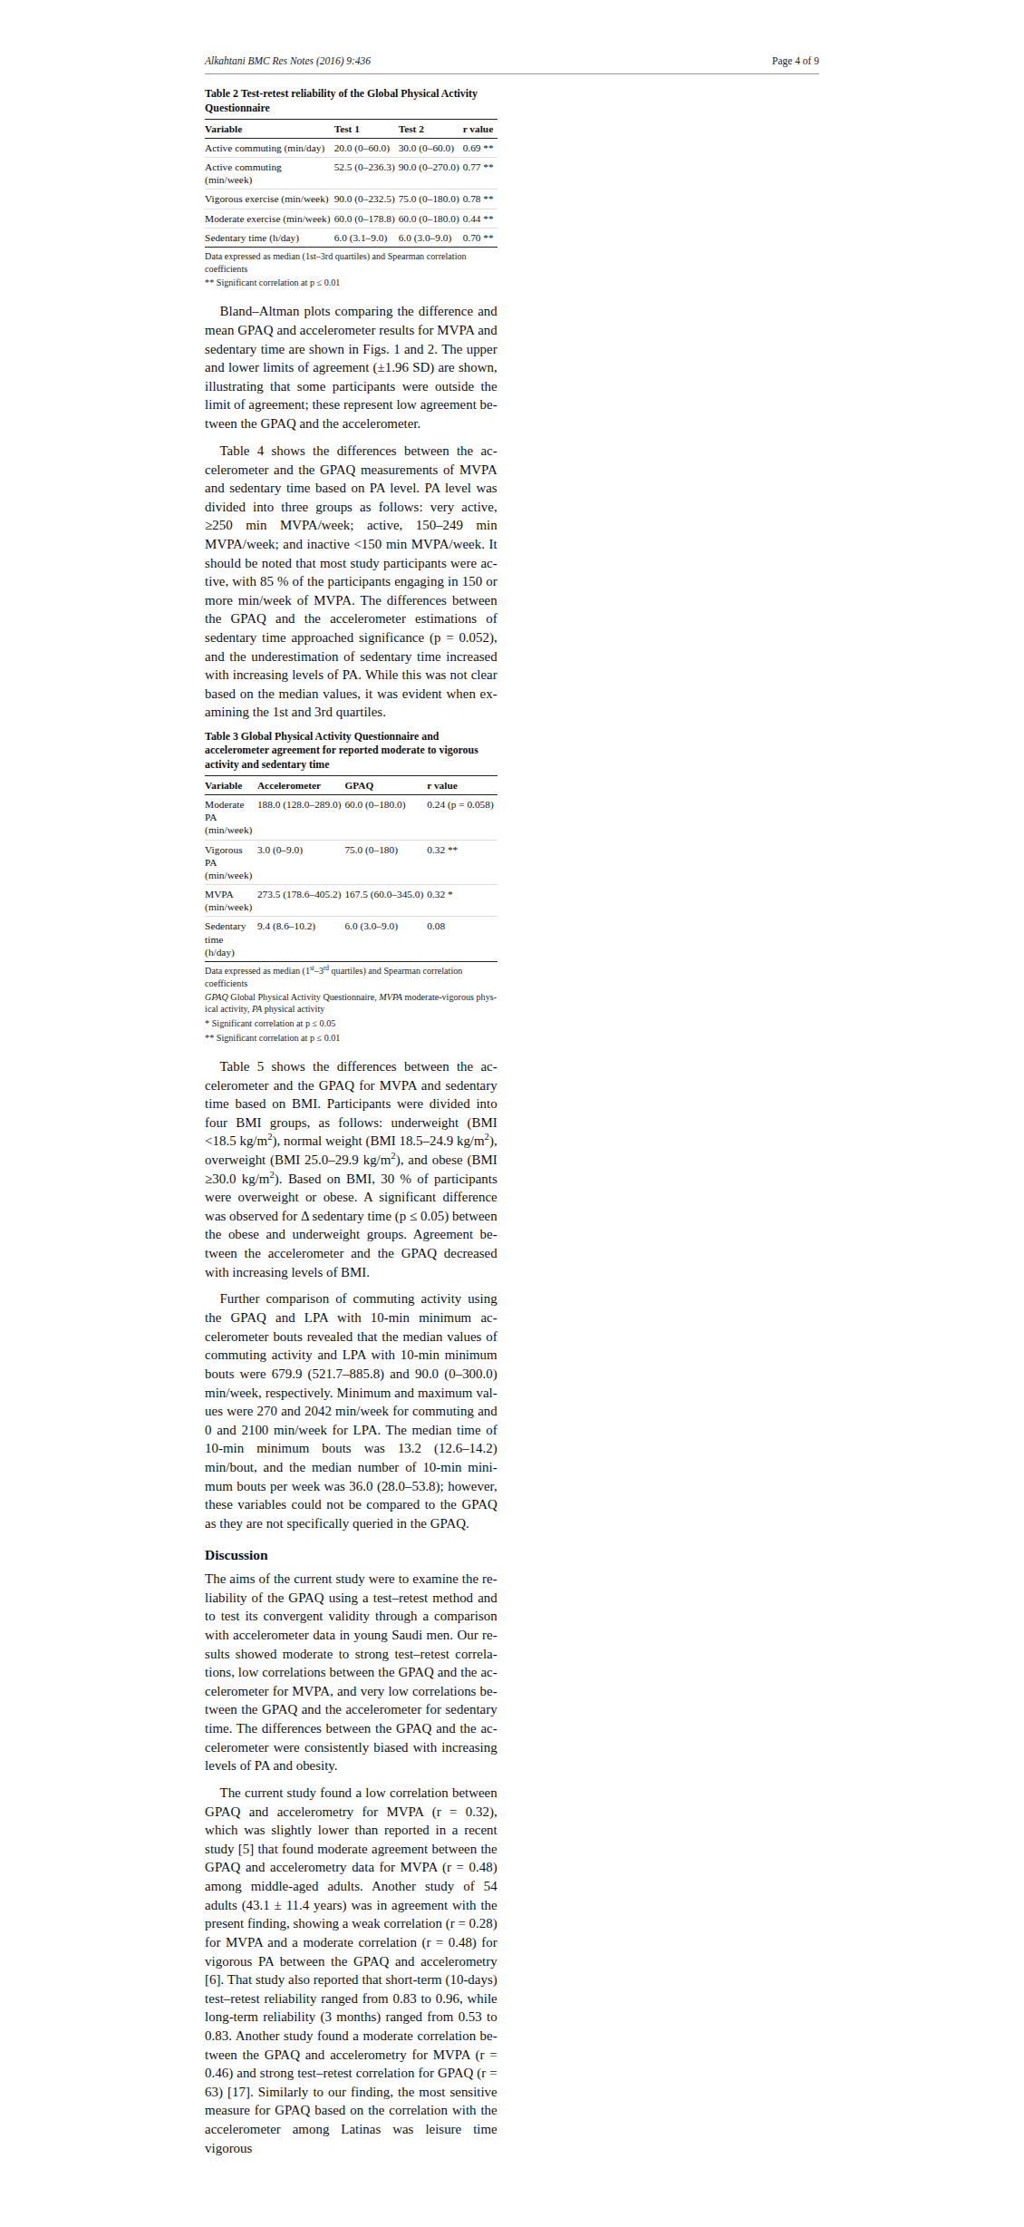Alkahtani BMC Res Notes (2016) 9:436
Page 4 of 9
Table 2 Test-retest reliability of the Global Physical Activity Questionnaire
| Variable | Test 1 | Test 2 | r value |
| --- | --- | --- | --- |
| Active commuting (min/day) | 20.0 (0–60.0) | 30.0 (0–60.0) | 0.69 ** |
| Active commuting (min/week) | 52.5 (0–236.3) | 90.0 (0–270.0) | 0.77 ** |
| Vigorous exercise (min/week) | 90.0 (0–232.5) | 75.0 (0–180.0) | 0.78 ** |
| Moderate exercise (min/week) | 60.0 (0–178.8) | 60.0 (0–180.0) | 0.44 ** |
| Sedentary time (h/day) | 6.0 (3.1–9.0) | 6.0 (3.0–9.0) | 0.70 ** |
Data expressed as median (1st–3rd quartiles) and Spearman correlation coefficients
** Significant correlation at p ≤ 0.01
Bland–Altman plots comparing the difference and mean GPAQ and accelerometer results for MVPA and sedentary time are shown in Figs. 1 and 2. The upper and lower limits of agreement (±1.96 SD) are shown, illustrating that some participants were outside the limit of agreement; these represent low agreement between the GPAQ and the accelerometer.
Table 4 shows the differences between the accelerometer and the GPAQ measurements of MVPA and sedentary time based on PA level. PA level was divided into three groups as follows: very active, ≥250 min MVPA/week; active, 150–249 min MVPA/week; and inactive <150 min MVPA/week. It should be noted that most study participants were active, with 85 % of the participants engaging in 150 or more min/week of MVPA. The differences between the GPAQ and the accelerometer estimations of sedentary time approached significance (p = 0.052), and the underestimation of sedentary time increased with increasing levels of PA. While this was not clear based on the median values, it was evident when examining the 1st and 3rd quartiles.
Table 3 Global Physical Activity Questionnaire and accelerometer agreement for reported moderate to vigorous activity and sedentary time
| Variable | Accelerometer | GPAQ | r value |
| --- | --- | --- | --- |
| Moderate PA (min/week) | 188.0 (128.0–289.0) | 60.0 (0–180.0) | 0.24 (p = 0.058) |
| Vigorous PA (min/week) | 3.0 (0–9.0) | 75.0 (0–180) | 0.32 ** |
| MVPA (min/week) | 273.5 (178.6–405.2) | 167.5 (60.0–345.0) | 0.32 * |
| Sedentary time (h/day) | 9.4 (8.6–10.2) | 6.0 (3.0–9.0) | 0.08 |
Data expressed as median (1st–3rd quartiles) and Spearman correlation coefficients
GPAQ Global Physical Activity Questionnaire, MVPA moderate-vigorous physical activity, PA physical activity
* Significant correlation at p ≤ 0.05
** Significant correlation at p ≤ 0.01
Table 5 shows the differences between the accelerometer and the GPAQ for MVPA and sedentary time based on BMI. Participants were divided into four BMI groups, as follows: underweight (BMI <18.5 kg/m2), normal weight (BMI 18.5–24.9 kg/m2), overweight (BMI 25.0–29.9 kg/m2), and obese (BMI ≥30.0 kg/m2). Based on BMI, 30 % of participants were overweight or obese. A significant difference was observed for Δ sedentary time (p ≤ 0.05) between the obese and underweight groups. Agreement between the accelerometer and the GPAQ decreased with increasing levels of BMI.
Further comparison of commuting activity using the GPAQ and LPA with 10-min minimum accelerometer bouts revealed that the median values of commuting activity and LPA with 10-min minimum bouts were 679.9 (521.7–885.8) and 90.0 (0–300.0) min/week, respectively. Minimum and maximum values were 270 and 2042 min/week for commuting and 0 and 2100 min/week for LPA. The median time of 10-min minimum bouts was 13.2 (12.6–14.2) min/bout, and the median number of 10-min minimum bouts per week was 36.0 (28.0–53.8); however, these variables could not be compared to the GPAQ as they are not specifically queried in the GPAQ.
Discussion
The aims of the current study were to examine the reliability of the GPAQ using a test–retest method and to test its convergent validity through a comparison with accelerometer data in young Saudi men. Our results showed moderate to strong test–retest correlations, low correlations between the GPAQ and the accelerometer for MVPA, and very low correlations between the GPAQ and the accelerometer for sedentary time. The differences between the GPAQ and the accelerometer were consistently biased with increasing levels of PA and obesity.
The current study found a low correlation between GPAQ and accelerometry for MVPA (r = 0.32), which was slightly lower than reported in a recent study [5] that found moderate agreement between the GPAQ and accelerometry data for MVPA (r = 0.48) among middle-aged adults. Another study of 54 adults (43.1 ± 11.4 years) was in agreement with the present finding, showing a weak correlation (r = 0.28) for MVPA and a moderate correlation (r = 0.48) for vigorous PA between the GPAQ and accelerometry [6]. That study also reported that short-term (10-days) test–retest reliability ranged from 0.83 to 0.96, while long-term reliability (3 months) ranged from 0.53 to 0.83. Another study found a moderate correlation between the GPAQ and accelerometry for MVPA (r = 0.46) and strong test–retest correlation for GPAQ (r = 63) [17]. Similarly to our finding, the most sensitive measure for GPAQ based on the correlation with the accelerometer among Latinas was leisure time vigorous